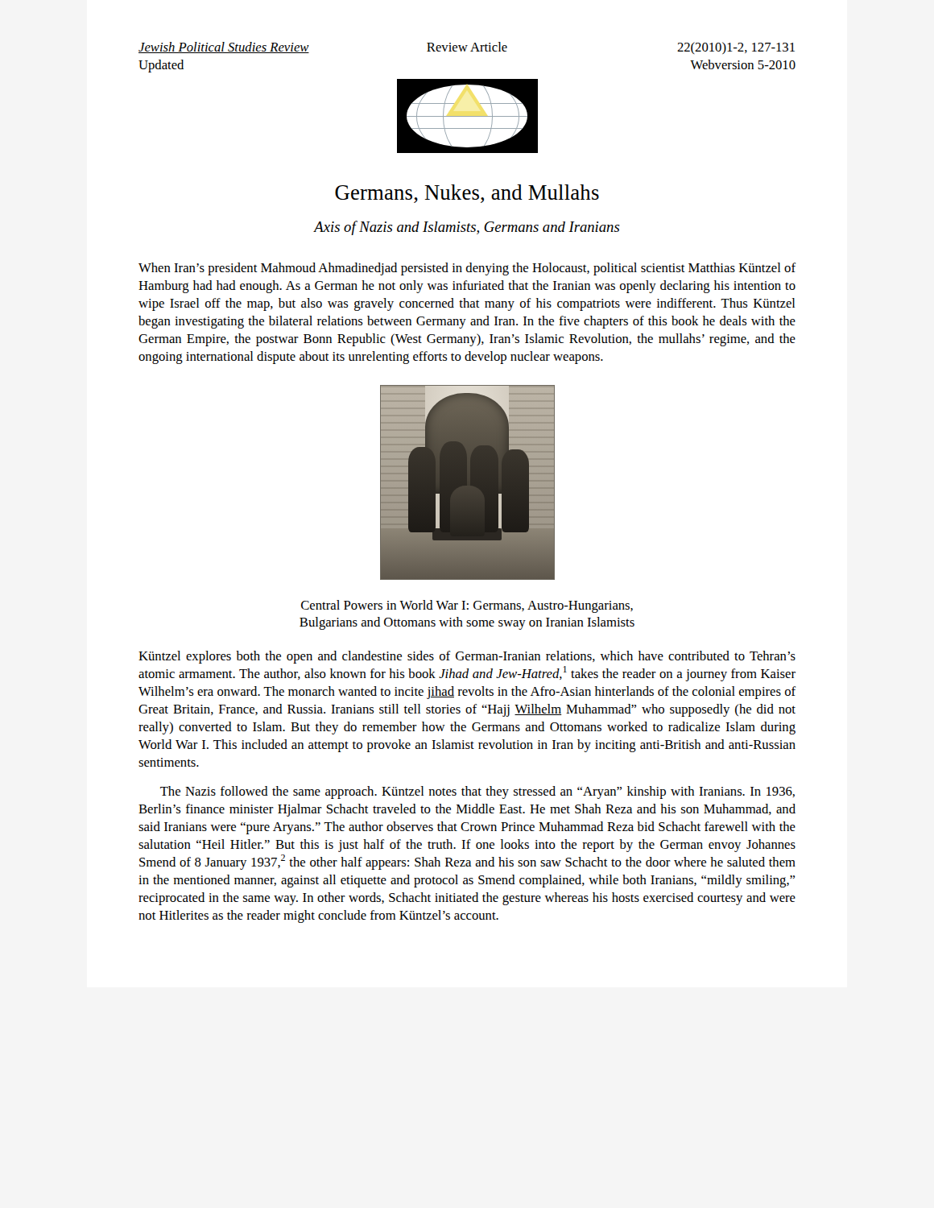| Jewish Political Studies Review | Review Article | 22(2010)1-2, 127-131 |
| Updated | | Webversion 5-2010 |
Germans, Nukes, and Mullahs
Axis of Nazis and Islamists, Germans and Iranians
When Iran’s president Mahmoud Ahmadinedjad persisted in denying the Holocaust, political scientist Matthias Küntzel of Hamburg had had enough. As a German he not only was infuriated that the Iranian was openly declaring his intention to wipe Israel off the map, but also was gravely concerned that many of his compatriots were indifferent. Thus Küntzel began investigating the bilateral relations between Germany and Iran. In the five chapters of this book he deals with the German Empire, the postwar Bonn Republic (West Germany), Iran’s Islamic Revolution, the mullahs’ regime, and the ongoing international dispute about its unrelenting efforts to develop nuclear weapons.
Central Powers in World War I: Germans, Austro-Hungarians,
Bulgarians and Ottomans with some sway on Iranian Islamists
Küntzel explores both the open and clandestine sides of German-Iranian relations, which have contributed to Tehran’s atomic armament. The author, also known for his book Jihad and Jew-Hatred,1 takes the reader on a journey from Kaiser Wilhelm’s era onward. The monarch wanted to incite jihad revolts in the Afro-Asian hinterlands of the colonial empires of Great Britain, France, and Russia. Iranians still tell stories of “Hajj Wilhelm Muhammad” who supposedly (he did not really) converted to Islam. But they do remember how the Germans and Ottomans worked to radicalize Islam during World War I. This included an attempt to provoke an Islamist revolution in Iran by inciting anti-British and anti-Russian sentiments.
The Nazis followed the same approach. Küntzel notes that they stressed an “Aryan” kinship with Iranians. In 1936, Berlin’s finance minister Hjalmar Schacht traveled to the Middle East. He met Shah Reza and his son Muhammad, and said Iranians were “pure Aryans.” The author observes that Crown Prince Muhammad Reza bid Schacht farewell with the salutation “Heil Hitler.” But this is just half of the truth. If one looks into the report by the German envoy Johannes Smend of 8 January 1937,2 the other half appears: Shah Reza and his son saw Schacht to the door where he saluted them in the mentioned manner, against all etiquette and protocol as Smend complained, while both Iranians, “mildly smiling,” reciprocated in the same way. In other words, Schacht initiated the gesture whereas his hosts exercised courtesy and were not Hitlerites as the reader might conclude from Küntzel’s account.